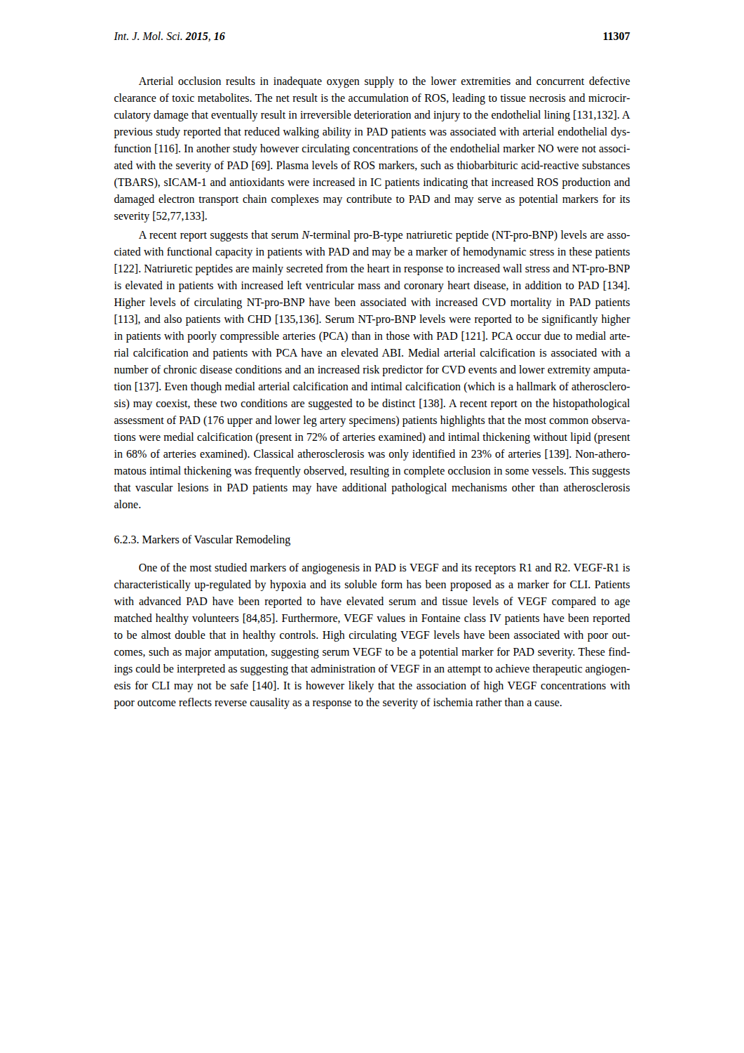Int. J. Mol. Sci. 2015, 16 11307
Arterial occlusion results in inadequate oxygen supply to the lower extremities and concurrent defective clearance of toxic metabolites. The net result is the accumulation of ROS, leading to tissue necrosis and microcirculatory damage that eventually result in irreversible deterioration and injury to the endothelial lining [131,132]. A previous study reported that reduced walking ability in PAD patients was associated with arterial endothelial dysfunction [116]. In another study however circulating concentrations of the endothelial marker NO were not associated with the severity of PAD [69]. Plasma levels of ROS markers, such as thiobarbituric acid-reactive substances (TBARS), sICAM-1 and antioxidants were increased in IC patients indicating that increased ROS production and damaged electron transport chain complexes may contribute to PAD and may serve as potential markers for its severity [52,77,133].
A recent report suggests that serum N-terminal pro-B-type natriuretic peptide (NT-pro-BNP) levels are associated with functional capacity in patients with PAD and may be a marker of hemodynamic stress in these patients [122]. Natriuretic peptides are mainly secreted from the heart in response to increased wall stress and NT-pro-BNP is elevated in patients with increased left ventricular mass and coronary heart disease, in addition to PAD [134]. Higher levels of circulating NT-pro-BNP have been associated with increased CVD mortality in PAD patients [113], and also patients with CHD [135,136]. Serum NT-pro-BNP levels were reported to be significantly higher in patients with poorly compressible arteries (PCA) than in those with PAD [121]. PCA occur due to medial arterial calcification and patients with PCA have an elevated ABI. Medial arterial calcification is associated with a number of chronic disease conditions and an increased risk predictor for CVD events and lower extremity amputation [137]. Even though medial arterial calcification and intimal calcification (which is a hallmark of atherosclerosis) may coexist, these two conditions are suggested to be distinct [138]. A recent report on the histopathological assessment of PAD (176 upper and lower leg artery specimens) patients highlights that the most common observations were medial calcification (present in 72% of arteries examined) and intimal thickening without lipid (present in 68% of arteries examined). Classical atherosclerosis was only identified in 23% of arteries [139]. Non-atheromatous intimal thickening was frequently observed, resulting in complete occlusion in some vessels. This suggests that vascular lesions in PAD patients may have additional pathological mechanisms other than atherosclerosis alone.
6.2.3. Markers of Vascular Remodeling
One of the most studied markers of angiogenesis in PAD is VEGF and its receptors R1 and R2. VEGF-R1 is characteristically up-regulated by hypoxia and its soluble form has been proposed as a marker for CLI. Patients with advanced PAD have been reported to have elevated serum and tissue levels of VEGF compared to age matched healthy volunteers [84,85]. Furthermore, VEGF values in Fontaine class IV patients have been reported to be almost double that in healthy controls. High circulating VEGF levels have been associated with poor outcomes, such as major amputation, suggesting serum VEGF to be a potential marker for PAD severity. These findings could be interpreted as suggesting that administration of VEGF in an attempt to achieve therapeutic angiogenesis for CLI may not be safe [140]. It is however likely that the association of high VEGF concentrations with poor outcome reflects reverse causality as a response to the severity of ischemia rather than a cause.